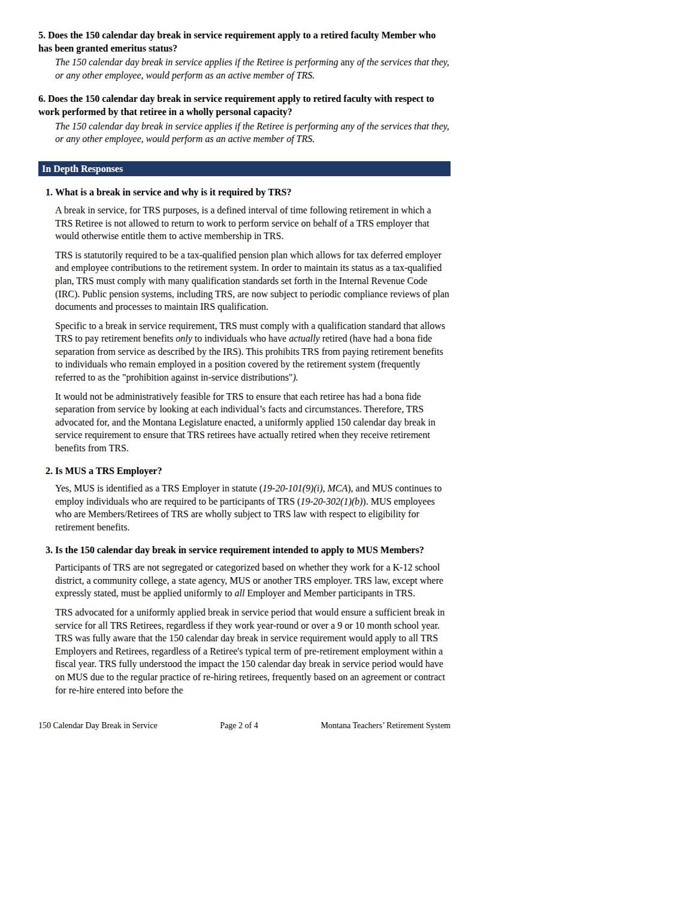5. Does the 150 calendar day break in service requirement apply to a retired faculty Member who has been granted emeritus status?
The 150 calendar day break in service applies if the Retiree is performing any of the services that they, or any other employee, would perform as an active member of TRS.
6. Does the 150 calendar day break in service requirement apply to retired faculty with respect to work performed by that retiree in a wholly personal capacity?
The 150 calendar day break in service applies if the Retiree is performing any of the services that they, or any other employee, would perform as an active member of TRS.
In Depth Responses
What is a break in service and why is it required by TRS?
A break in service, for TRS purposes, is a defined interval of time following retirement in which a TRS Retiree is not allowed to return to work to perform service on behalf of a TRS employer that would otherwise entitle them to active membership in TRS.
TRS is statutorily required to be a tax-qualified pension plan which allows for tax deferred employer and employee contributions to the retirement system. In order to maintain its status as a tax-qualified plan, TRS must comply with many qualification standards set forth in the Internal Revenue Code (IRC). Public pension systems, including TRS, are now subject to periodic compliance reviews of plan documents and processes to maintain IRS qualification.
Specific to a break in service requirement, TRS must comply with a qualification standard that allows TRS to pay retirement benefits only to individuals who have actually retired (have had a bona fide separation from service as described by the IRS). This prohibits TRS from paying retirement benefits to individuals who remain employed in a position covered by the retirement system (frequently referred to as the "prohibition against in-service distributions").
It would not be administratively feasible for TRS to ensure that each retiree has had a bona fide separation from service by looking at each individual’s facts and circumstances. Therefore, TRS advocated for, and the Montana Legislature enacted, a uniformly applied 150 calendar day break in service requirement to ensure that TRS retirees have actually retired when they receive retirement benefits from TRS.
Is MUS a TRS Employer?
Yes, MUS is identified as a TRS Employer in statute (19-20-101(9)(i), MCA), and MUS continues to employ individuals who are required to be participants of TRS (19-20-302(1)(b)). MUS employees who are Members/Retirees of TRS are wholly subject to TRS law with respect to eligibility for retirement benefits.
Is the 150 calendar day break in service requirement intended to apply to MUS Members?
Participants of TRS are not segregated or categorized based on whether they work for a K-12 school district, a community college, a state agency, MUS or another TRS employer. TRS law, except where expressly stated, must be applied uniformly to all Employer and Member participants in TRS.
TRS advocated for a uniformly applied break in service period that would ensure a sufficient break in service for all TRS Retirees, regardless if they work year-round or over a 9 or 10 month school year. TRS was fully aware that the 150 calendar day break in service requirement would apply to all TRS Employers and Retirees, regardless of a Retiree's typical term of pre-retirement employment within a fiscal year. TRS fully understood the impact the 150 calendar day break in service period would have on MUS due to the regular practice of re-hiring retirees, frequently based on an agreement or contract for re-hire entered into before the
150 Calendar Day Break in Service Page 2 of 4 Montana Teachers’ Retirement System